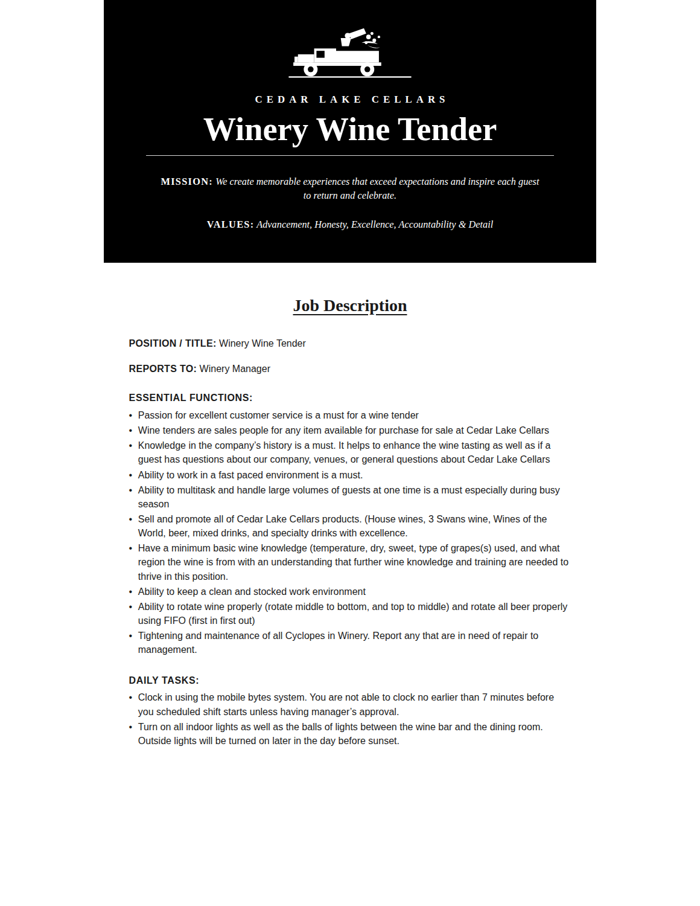CEDAR LAKE CELLARS
Winery Wine Tender
Mission: We create memorable experiences that exceed expectations and inspire each guest to return and celebrate.
Values: Advancement, Honesty, Excellence, Accountability & Detail
Job Description
POSITION / TITLE: Winery Wine Tender
REPORTS TO: Winery Manager
Essential Functions:
Passion for excellent customer service is a must for a wine tender
Wine tenders are sales people for any item available for purchase for sale at Cedar Lake Cellars
Knowledge in the company’s history is a must. It helps to enhance the wine tasting as well as if a guest has questions about our company, venues, or general questions about Cedar Lake Cellars
Ability to work in a fast paced environment is a must.
Ability to multitask and handle large volumes of guests at one time is a must especially during busy season
Sell and promote all of Cedar Lake Cellars products. (House wines, 3 Swans wine, Wines of the World, beer, mixed drinks, and specialty drinks with excellence.
Have a minimum basic wine knowledge (temperature, dry, sweet, type of grapes(s) used, and what region the wine is from with an understanding that further wine knowledge and training are needed to thrive in this position.
Ability to keep a clean and stocked work environment
Ability to rotate wine properly (rotate middle to bottom, and top to middle) and rotate all beer properly using FIFO (first in first out)
Tightening and maintenance of all Cyclopes in Winery. Report any that are in need of repair to management.
Daily Tasks:
Clock in using the mobile bytes system. You are not able to clock no earlier than 7 minutes before you scheduled shift starts unless having manager’s approval.
Turn on all indoor lights as well as the balls of lights between the wine bar and the dining room. Outside lights will be turned on later in the day before sunset.